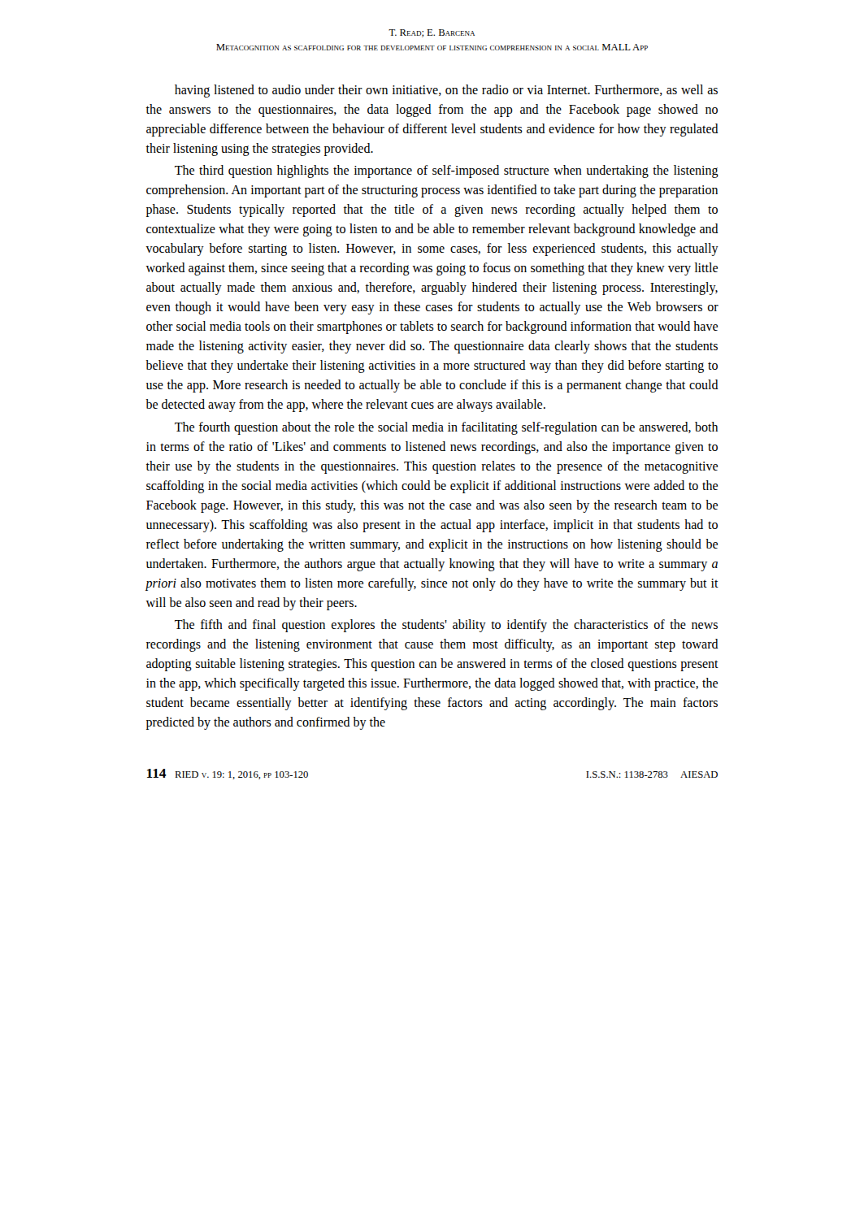T. Read; E. Barcena Metacognition as scaffolding for the development of listening comprehension in a social MALL App
having listened to audio under their own initiative, on the radio or via Internet. Furthermore, as well as the answers to the questionnaires, the data logged from the app and the Facebook page showed no appreciable difference between the behaviour of different level students and evidence for how they regulated their listening using the strategies provided.
The third question highlights the importance of self-imposed structure when undertaking the listening comprehension. An important part of the structuring process was identified to take part during the preparation phase. Students typically reported that the title of a given news recording actually helped them to contextualize what they were going to listen to and be able to remember relevant background knowledge and vocabulary before starting to listen. However, in some cases, for less experienced students, this actually worked against them, since seeing that a recording was going to focus on something that they knew very little about actually made them anxious and, therefore, arguably hindered their listening process. Interestingly, even though it would have been very easy in these cases for students to actually use the Web browsers or other social media tools on their smartphones or tablets to search for background information that would have made the listening activity easier, they never did so. The questionnaire data clearly shows that the students believe that they undertake their listening activities in a more structured way than they did before starting to use the app. More research is needed to actually be able to conclude if this is a permanent change that could be detected away from the app, where the relevant cues are always available.
The fourth question about the role the social media in facilitating self-regulation can be answered, both in terms of the ratio of 'Likes' and comments to listened news recordings, and also the importance given to their use by the students in the questionnaires. This question relates to the presence of the metacognitive scaffolding in the social media activities (which could be explicit if additional instructions were added to the Facebook page. However, in this study, this was not the case and was also seen by the research team to be unnecessary). This scaffolding was also present in the actual app interface, implicit in that students had to reflect before undertaking the written summary, and explicit in the instructions on how listening should be undertaken. Furthermore, the authors argue that actually knowing that they will have to write a summary a priori also motivates them to listen more carefully, since not only do they have to write the summary but it will be also seen and read by their peers.
The fifth and final question explores the students' ability to identify the characteristics of the news recordings and the listening environment that cause them most difficulty, as an important step toward adopting suitable listening strategies. This question can be answered in terms of the closed questions present in the app, which specifically targeted this issue. Furthermore, the data logged showed that, with practice, the student became essentially better at identifying these factors and acting accordingly. The main factors predicted by the authors and confirmed by the
114 RIED v. 19: 1, 2016, pp 103-120 I.S.S.N.: 1138-2783 AIESAD